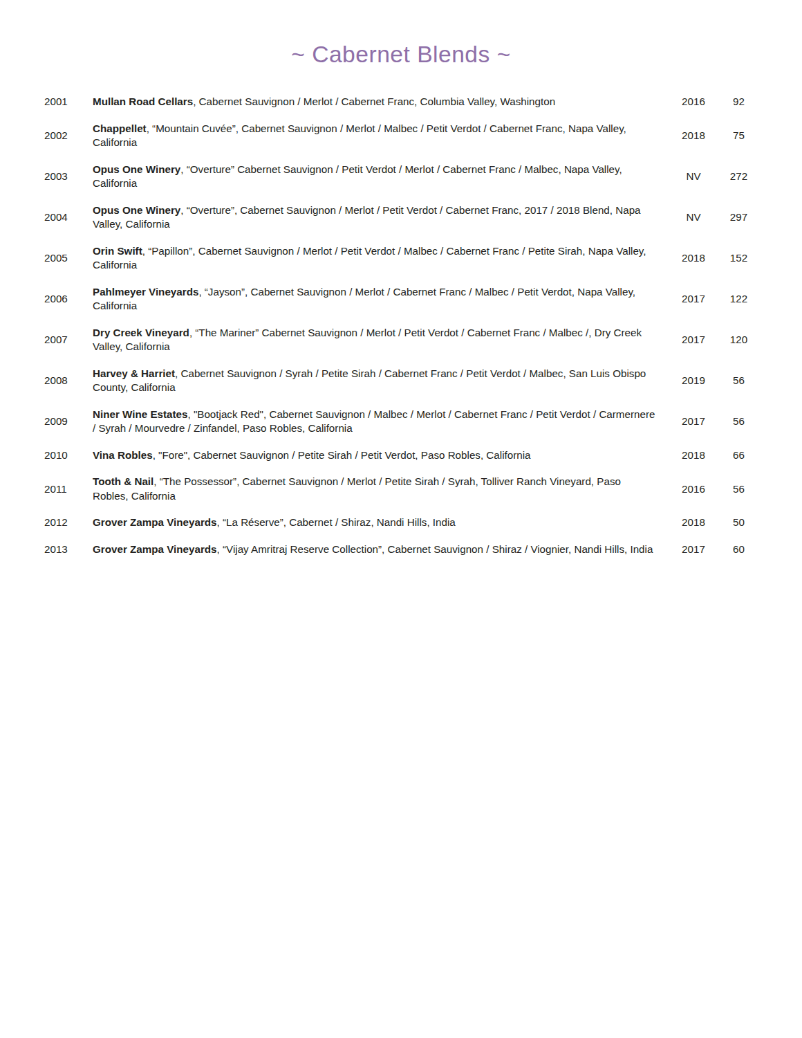~ Cabernet Blends ~
| 2001 | Mullan Road Cellars , Cabernet Sauvignon / Merlot / Cabernet Franc, Columbia Valley, Washington | 2016 | 92 |
| 2002 | Chappellet , “Mountain Cuvée”, Cabernet Sauvignon / Merlot / Malbec / Petit Verdot / Cabernet Franc, Napa Valley, California | 2018 | 75 |
| 2003 | Opus One Winery , “Overture” Cabernet Sauvignon / Petit Verdot / Merlot / Cabernet Franc / Malbec, Napa Valley, California | NV | 272 |
| 2004 | Opus One Winery , “Overture”, Cabernet Sauvignon / Merlot / Petit Verdot / Cabernet Franc, 2017 / 2018 Blend, Napa Valley, California | NV | 297 |
| 2005 | Orin Swift , “Papillon”, Cabernet Sauvignon / Merlot / Petit Verdot / Malbec / Cabernet Franc / Petite Sirah, Napa Valley, California | 2018 | 152 |
| 2006 | Pahlmeyer Vineyards , “Jayson”, Cabernet Sauvignon / Merlot / Cabernet Franc / Malbec / Petit Verdot, Napa Valley, California | 2017 | 122 |
| 2007 | Dry Creek Vineyard , “The Mariner” Cabernet Sauvignon / Merlot / Petit Verdot / Cabernet Franc / Malbec /, Dry Creek Valley, California | 2017 | 120 |
| 2008 | Harvey & Harriet , Cabernet Sauvignon / Syrah / Petite Sirah / Cabernet Franc / Petit Verdot / Malbec, San Luis Obispo County, California | 2019 | 56 |
| 2009 | Niner Wine Estates , "Bootjack Red", Cabernet Sauvignon / Malbec / Merlot / Cabernet Franc / Petit Verdot / Carmernere / Syrah / Mourvedre / Zinfandel, Paso Robles, California | 2017 | 56 |
| 2010 | Vina Robles , "Fore", Cabernet Sauvignon / Petite Sirah / Petit Verdot, Paso Robles, California | 2018 | 66 |
| 2011 | Tooth & Nail , “The Possessor”, Cabernet Sauvignon / Merlot / Petite Sirah / Syrah, Tolliver Ranch Vineyard, Paso Robles, California | 2016 | 56 |
| 2012 | Grover Zampa Vineyards , “La Réserve”, Cabernet / Shiraz, Nandi Hills, India | 2018 | 50 |
| 2013 | Grover Zampa Vineyards , “Vijay Amritraj Reserve Collection”, Cabernet Sauvignon / Shiraz / Viognier, Nandi Hills, India | 2017 | 60 |